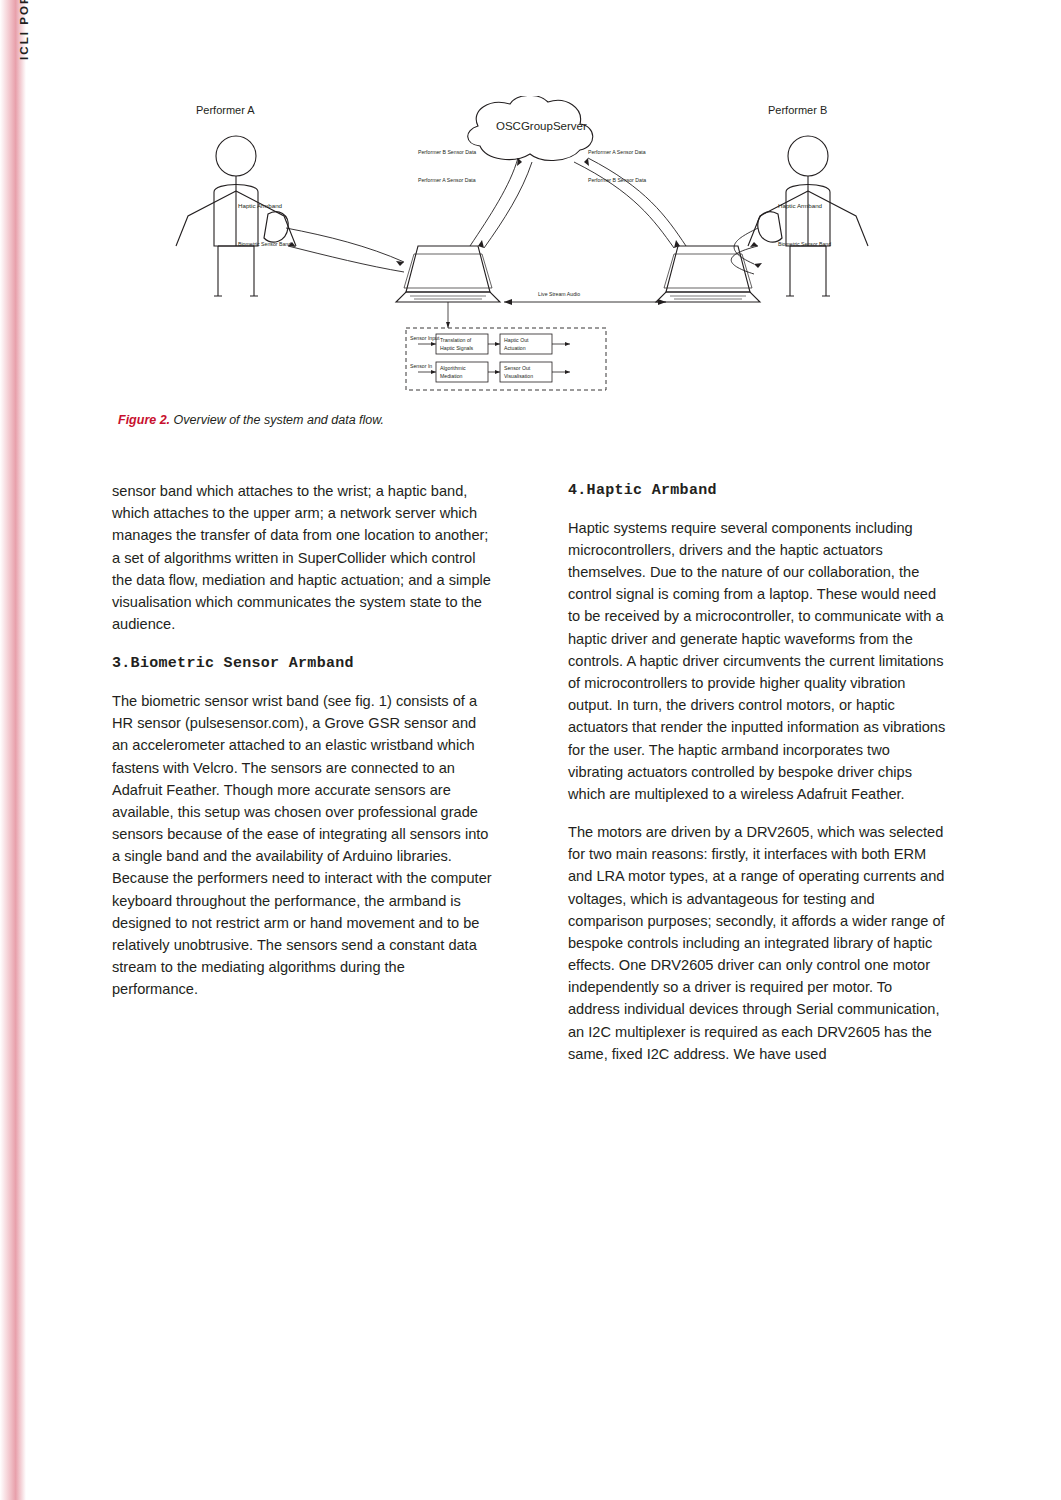ICLI PORTO 2018186
Performer A Performer B OSCGroupServer Haptic Armband Haptic Armband Biometric Sensor Band Biometric Sensor Band Performer B Sensor Data Performer A Sensor Data Performer A Sensor Data Performer B Sensor Data Live Stream Audio Sensor Input Translation of Haptic Signals Haptic Out Actuation Sensor In Algorithmic Mediation Sensor Out Visualisation
Figure 2. Overview of the system and data flow.
sensor band which attaches to the wrist; a haptic band, which attaches to the upper arm; a network server which manages the transfer of data from one location to another; a set of algorithms written in SuperCollider which control the data flow, mediation and haptic actuation; and a simple visualisation which communicates the system state to the audience.
3.Biometric Sensor Armband
The biometric sensor wrist band (see fig. 1) consists of a HR sensor (pulsesensor.com), a Grove GSR sensor and an accelerometer attached to an elastic wristband which fastens with Velcro. The sensors are connected to an Adafruit Feather. Though more accurate sensors are available, this setup was chosen over professional grade sensors because of the ease of integrating all sensors into a single band and the availability of Arduino libraries. Because the performers need to interact with the computer keyboard throughout the performance, the armband is designed to not restrict arm or hand movement and to be relatively unobtrusive. The sensors send a constant data stream to the mediating algorithms during the performance.
4.Haptic Armband
Haptic systems require several components including microcontrollers, drivers and the haptic actuators themselves. Due to the nature of our collaboration, the control signal is coming from a laptop. These would need to be received by a microcontroller, to communicate with a haptic driver and generate haptic waveforms from the controls. A haptic driver circumvents the current limitations of microcontrollers to provide higher quality vibration output. In turn, the drivers control motors, or haptic actuators that render the inputted information as vibrations for the user. The haptic armband incorporates two vibrating actuators controlled by bespoke driver chips which are multiplexed to a wireless Adafruit Feather.
The motors are driven by a DRV2605, which was selected for two main reasons: firstly, it interfaces with both ERM and LRA motor types, at a range of operating currents and voltages, which is advantageous for testing and comparison purposes; secondly, it affords a wider range of bespoke controls including an integrated library of haptic effects. One DRV2605 driver can only control one motor independently so a driver is required per motor. To address individual devices through Serial communication, an I2C multiplexer is required as each DRV2605 has the same, fixed I2C address. We have used